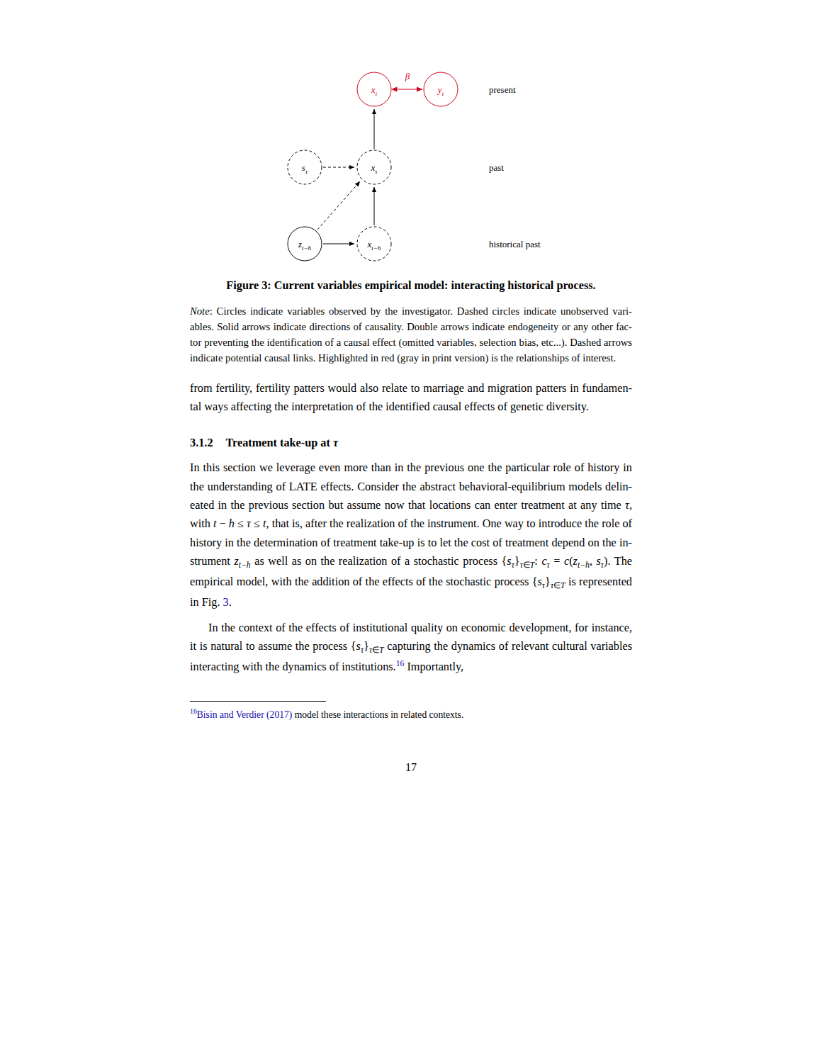xt yt β present sτ xτ past zt−h xt−h historical past
Figure 3: Current variables empirical model: interacting historical process.
Note: Circles indicate variables observed by the investigator. Dashed circles indicate unobserved variables. Solid arrows indicate directions of causality. Double arrows indicate endogeneity or any other factor preventing the identification of a causal effect (omitted variables, selection bias, etc...). Dashed arrows indicate potential causal links. Highlighted in red (gray in print version) is the relationships of interest.
from fertility, fertility patters would also relate to marriage and migration patters in fundamental ways affecting the interpretation of the identified causal effects of genetic diversity.
3.1.2 Treatment take-up at τ
In this section we leverage even more than in the previous one the particular role of history in the understanding of LATE effects. Consider the abstract behavioral-equilibrium models delineated in the previous section but assume now that locations can enter treatment at any time τ, with t − h ≤ τ ≤ t, that is, after the realization of the instrument. One way to introduce the role of history in the determination of treatment take-up is to let the cost of treatment depend on the instrument zt−h as well as on the realization of a stochastic process {sτ}τ∈T: cτ = c(zt−h, sτ). The empirical model, with the addition of the effects of the stochastic process {sτ}τ∈T is represented in Fig. 3.
In the context of the effects of institutional quality on economic development, for instance, it is natural to assume the process {sτ}τ∈T capturing the dynamics of relevant cultural variables interacting with the dynamics of institutions.16 Importantly,
16 Bisin and Verdier (2017) model these interactions in related contexts.
17